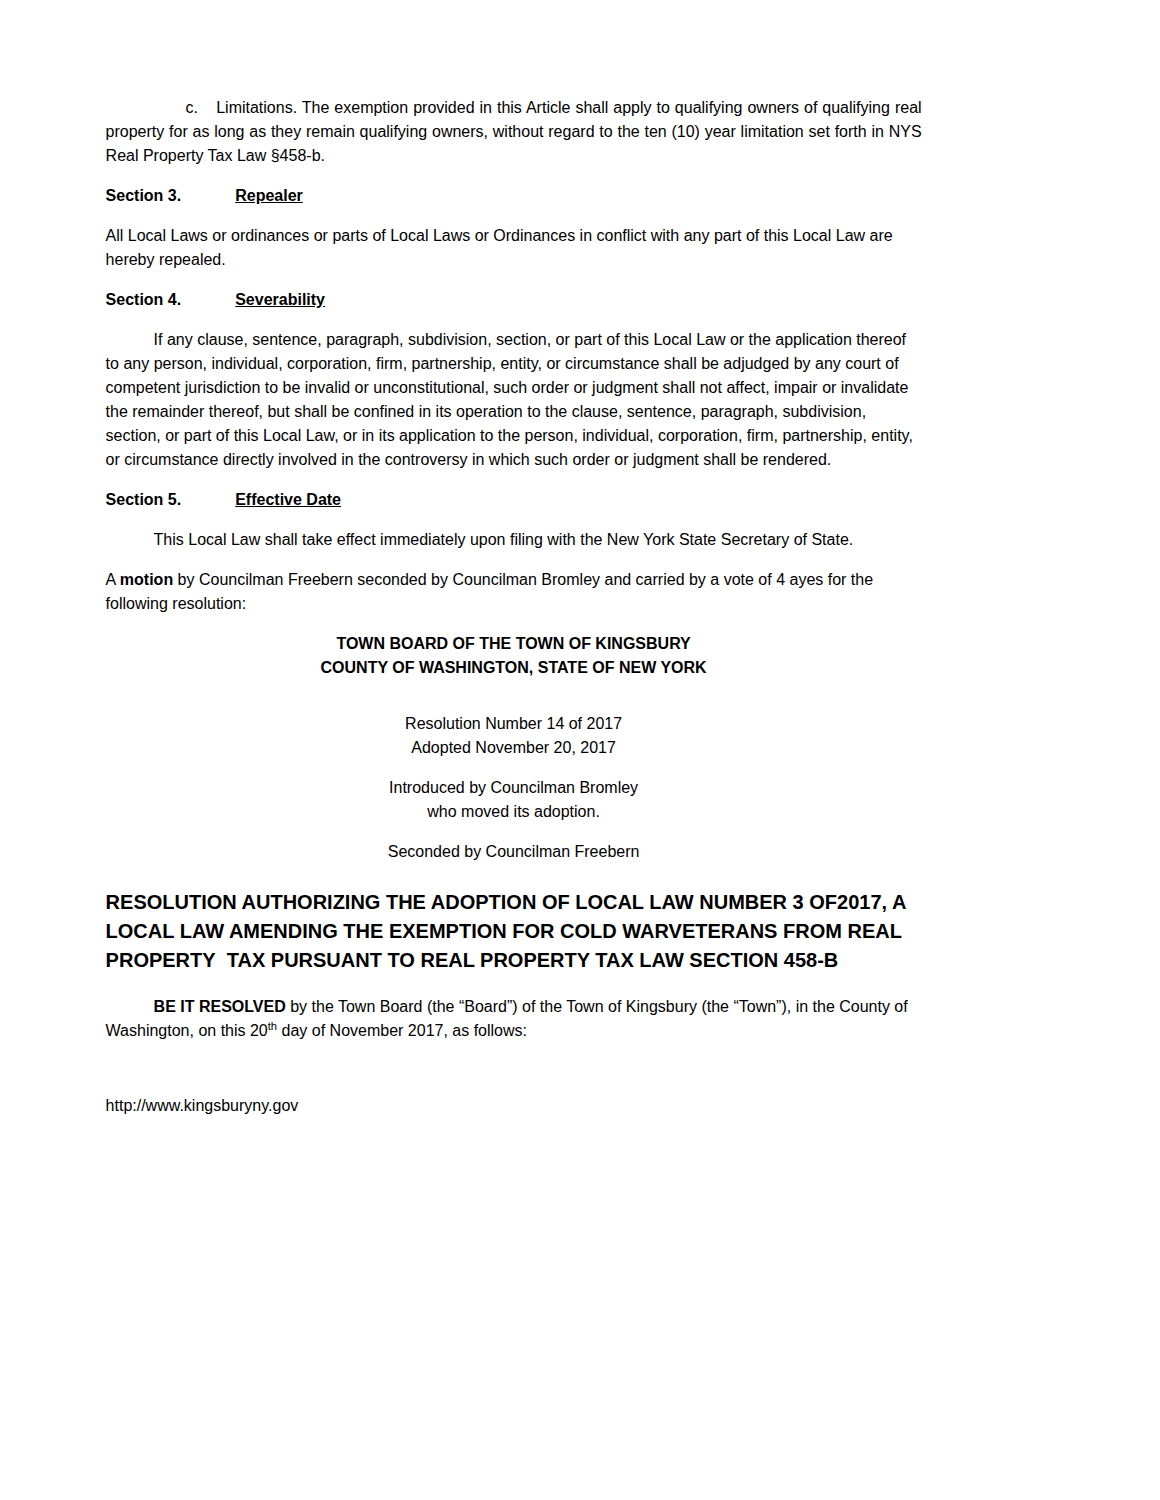c. Limitations. The exemption provided in this Article shall apply to qualifying owners of qualifying real property for as long as they remain qualifying owners, without regard to the ten (10) year limitation set forth in NYS Real Property Tax Law §458-b.
Section 3. Repealer
All Local Laws or ordinances or parts of Local Laws or Ordinances in conflict with any part of this Local Law are hereby repealed.
Section 4. Severability
If any clause, sentence, paragraph, subdivision, section, or part of this Local Law or the application thereof to any person, individual, corporation, firm, partnership, entity, or circumstance shall be adjudged by any court of competent jurisdiction to be invalid or unconstitutional, such order or judgment shall not affect, impair or invalidate the remainder thereof, but shall be confined in its operation to the clause, sentence, paragraph, subdivision, section, or part of this Local Law, or in its application to the person, individual, corporation, firm, partnership, entity, or circumstance directly involved in the controversy in which such order or judgment shall be rendered.
Section 5. Effective Date
This Local Law shall take effect immediately upon filing with the New York State Secretary of State.
A motion by Councilman Freebern seconded by Councilman Bromley and carried by a vote of 4 ayes for the following resolution:
TOWN BOARD OF THE TOWN OF KINGSBURY
COUNTY OF WASHINGTON, STATE OF NEW YORK
Resolution Number 14 of 2017
Adopted November 20, 2017
Introduced by Councilman Bromley
who moved its adoption.
Seconded by Councilman Freebern
RESOLUTION AUTHORIZING THE ADOPTION OF LOCAL LAW NUMBER 3 OF2017, A LOCAL LAW AMENDING THE EXEMPTION FOR COLD WARVETERANS FROM REAL PROPERTY TAX PURSUANT TO REAL PROPERTY TAX LAW SECTION 458-B
BE IT RESOLVED by the Town Board (the “Board”) of the Town of Kingsbury (the “Town”), in the County of Washington, on this 20th day of November 2017, as follows:
http://www.kingsburyny.gov